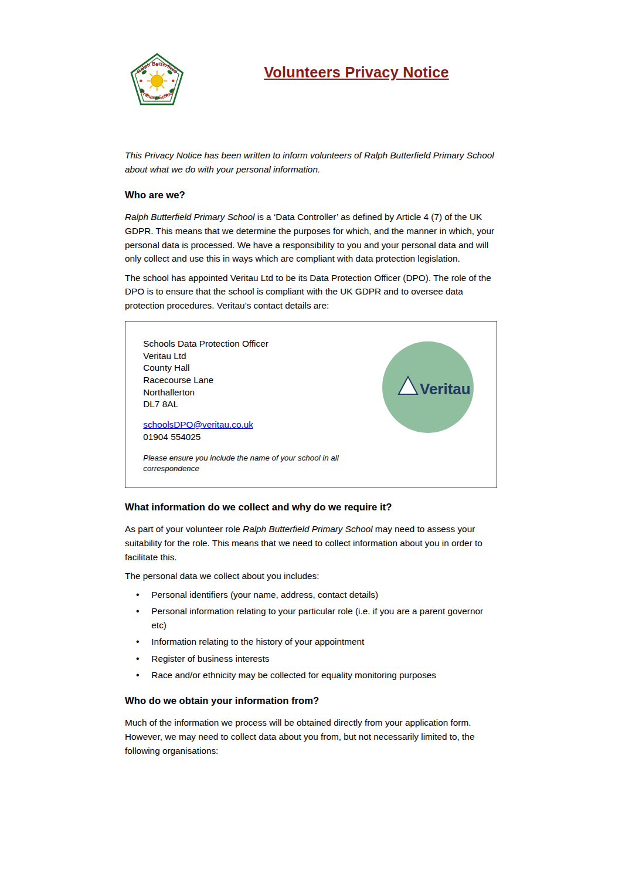Ralph Butterfield Primary School
Volunteers Privacy Notice
This Privacy Notice has been written to inform volunteers of Ralph Butterfield Primary School about what we do with your personal information.
Who are we?
Ralph Butterfield Primary School is a ‘Data Controller’ as defined by Article 4 (7) of the UK GDPR. This means that we determine the purposes for which, and the manner in which, your personal data is processed. We have a responsibility to you and your personal data and will only collect and use this in ways which are compliant with data protection legislation.
The school has appointed Veritau Ltd to be its Data Protection Officer (DPO). The role of the DPO is to ensure that the school is compliant with the UK GDPR and to oversee data protection procedures. Veritau’s contact details are:
Schools Data Protection Officer
Veritau Ltd
County Hall
Racecourse Lane
Northallerton
DL7 8AL
schoolsDPO@veritau.co.uk
01904 554025
Please ensure you include the name of your school in all correspondence
Veritau
What information do we collect and why do we require it?
As part of your volunteer role Ralph Butterfield Primary School may need to assess your suitability for the role. This means that we need to collect information about you in order to facilitate this.
The personal data we collect about you includes:
Personal identifiers (your name, address, contact details)
Personal information relating to your particular role (i.e. if you are a parent governor etc)
Information relating to the history of your appointment
Register of business interests
Race and/or ethnicity may be collected for equality monitoring purposes
Who do we obtain your information from?
Much of the information we process will be obtained directly from your application form. However, we may need to collect data about you from, but not necessarily limited to, the following organisations: